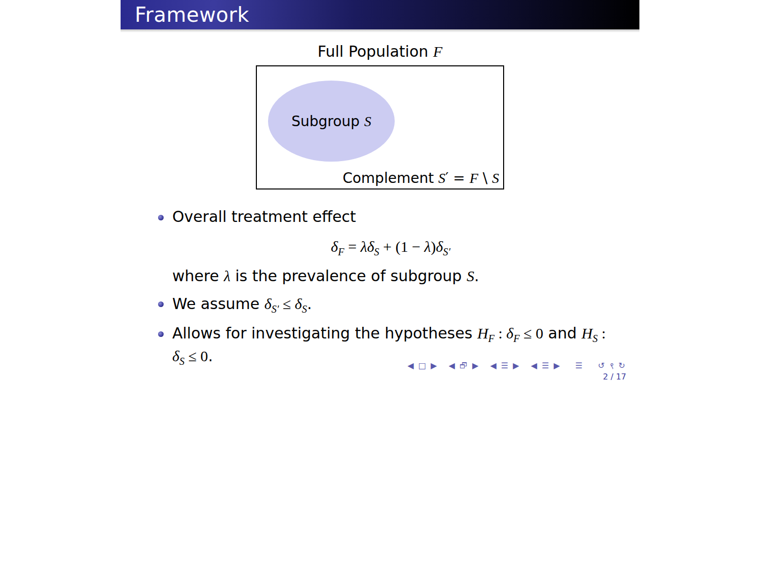Framework
Full Population F
Subgroup S
Complement S′ = F \ S
Overall treatment effect
δF = λδS + (1 − λ)δS′
where λ is the prevalence of subgroup S.
We assume δS′ ≤ δS.
Allows for investigating the hypotheses HF : δF ≤ 0 and HS : δS ≤ 0.
◀ □ ▶ ◀ 🗗 ▶ ◀ ☰ ▶ ◀ ☰ ▶ ☰ ↺ ९ ↻
2 / 17